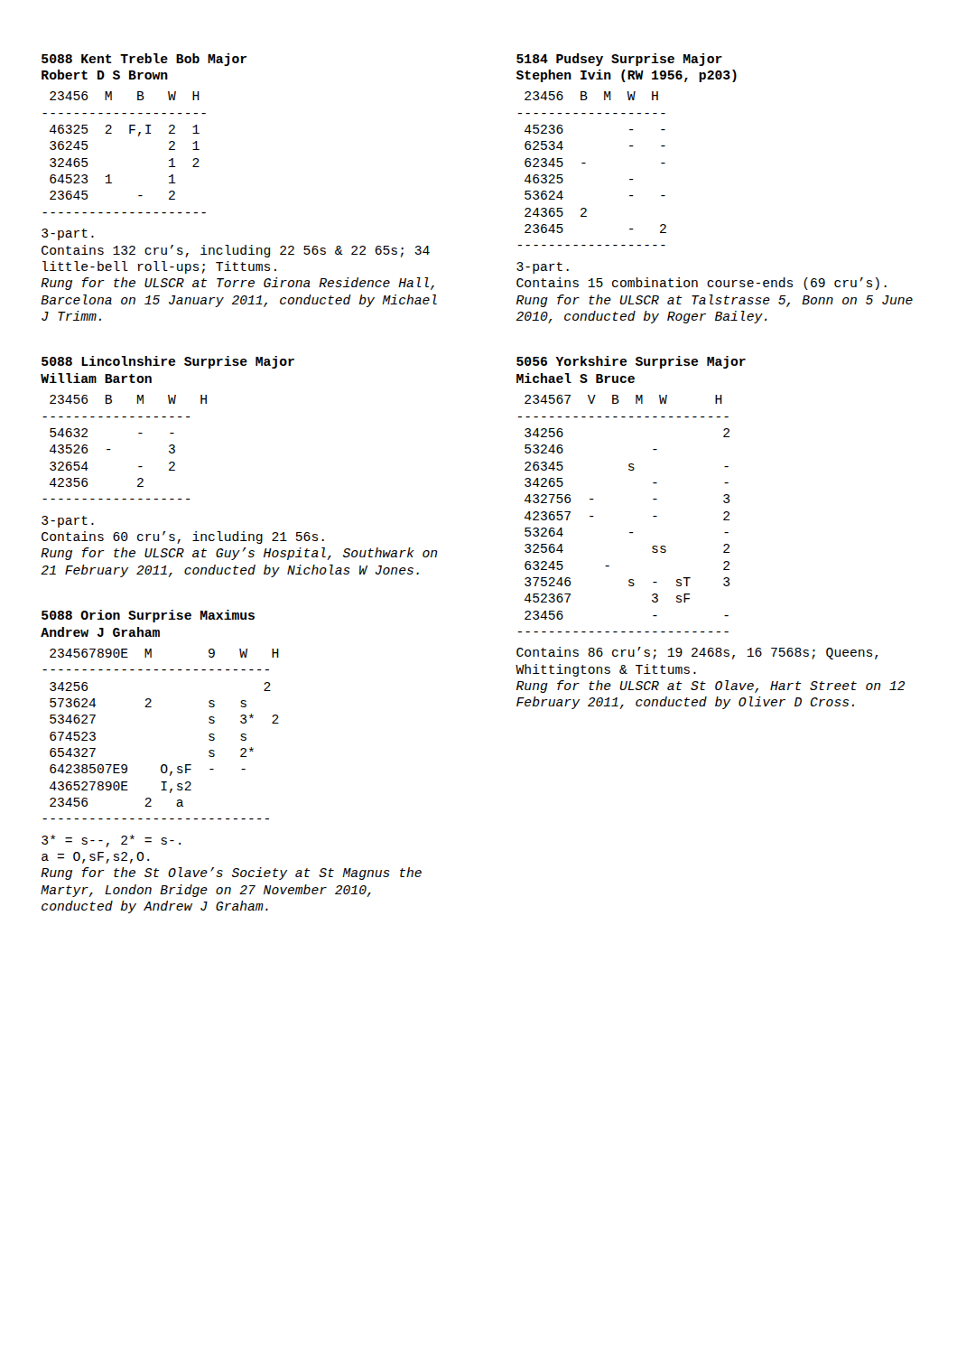5088 Kent Treble Bob Major
Robert D S Brown
 23456  M   B   W  H
---------------------
 46325  2  F,I  2  1
 36245          2  1
 32465          1  2
 64523  1       1
 23645      -   2
---------------------
3-part.
Contains 132 cru’s, including 22 56s & 22 65s; 34 little-bell roll-ups; Tittums.
Rung for the ULSCR at Torre Girona Residence Hall, Barcelona on 15 January 2011, conducted by Michael J Trimm.
5088 Lincolnshire Surprise Major
William Barton
 23456  B   M   W   H
-------------------
 54632      -   -
 43526  -       3
 32654      -   2
 42356      2
-------------------
3-part.
Contains 60 cru’s, including 21 56s.
Rung for the ULSCR at Guy’s Hospital, Southwark on 21 February 2011, conducted by Nicholas W Jones.
5088 Orion Surprise Maximus
Andrew J Graham
 234567890E  M       9   W   H
-----------------------------
 34256                      2
 573624      2       s   s
 534627              s   3*  2
 674523              s   s
 654327              s   2*
 64238507E9    O,sF  -   -
 436527890E    I,s2
 23456       2   a
-----------------------------
3* = s--, 2* = s-.
a = O,sF,s2,O.
Rung for the St Olave’s Society at St Magnus the Martyr, London Bridge on 27 November 2010, conducted by Andrew J Graham.
5184 Pudsey Surprise Major
Stephen Ivin (RW 1956, p203)
 23456  B  M  W  H
-------------------
 45236        -   -
 62534        -   -
 62345  -         -
 46325        -
 53624        -   -
 24365  2
 23645        -   2
-------------------
3-part.
Contains 15 combination course-ends (69 cru’s).
Rung for the ULSCR at Talstrasse 5, Bonn on 5 June 2010, conducted by Roger Bailey.
5056 Yorkshire Surprise Major
Michael S Bruce
 234567  V  B  M  W      H
---------------------------
 34256                    2
 53246           -
 26345        s           -
 34265           -        -
 432756  -       -        3
 423657  -       -        2
 53264        -           -
 32564           ss       2
 63245     -              2
 375246       s  -  sT    3
 452367          3  sF
 23456           -        -
---------------------------
Contains 86 cru’s; 19 2468s, 16 7568s; Queens, Whittingtons & Tittums.
Rung for the ULSCR at St Olave, Hart Street on 12 February 2011, conducted by Oliver D Cross.